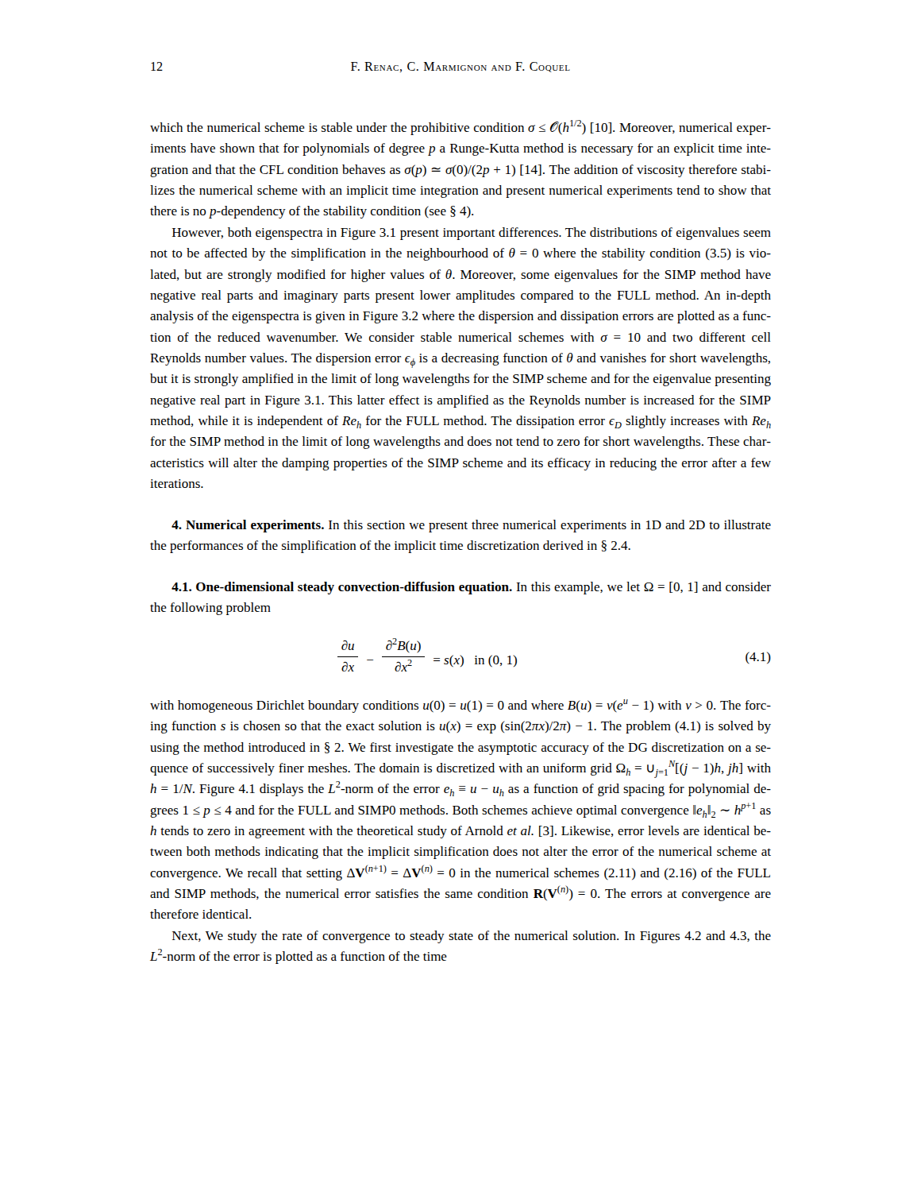12 F. Renac, C. Marmignon and F. Coquel
which the numerical scheme is stable under the prohibitive condition σ ≤ 𝒪(h1/2) [10]. Moreover, numerical experiments have shown that for polynomials of degree p a Runge-Kutta method is necessary for an explicit time integration and that the CFL condition behaves as σ(p) ≃ σ(0)/(2p + 1) [14]. The addition of viscosity therefore stabilizes the numerical scheme with an implicit time integration and present numerical experiments tend to show that there is no p-dependency of the stability condition (see § 4).
However, both eigenspectra in Figure 3.1 present important differences. The distributions of eigenvalues seem not to be affected by the simplification in the neighbourhood of θ = 0 where the stability condition (3.5) is violated, but are strongly modified for higher values of θ. Moreover, some eigenvalues for the SIMP method have negative real parts and imaginary parts present lower amplitudes compared to the FULL method. An in-depth analysis of the eigenspectra is given in Figure 3.2 where the dispersion and dissipation errors are plotted as a function of the reduced wavenumber. We consider stable numerical schemes with σ = 10 and two different cell Reynolds number values. The dispersion error ϵϕ is a decreasing function of θ and vanishes for short wavelengths, but it is strongly amplified in the limit of long wavelengths for the SIMP scheme and for the eigenvalue presenting negative real part in Figure 3.1. This latter effect is amplified as the Reynolds number is increased for the SIMP method, while it is independent of Reh for the FULL method. The dissipation error ϵD slightly increases with Reh for the SIMP method in the limit of long wavelengths and does not tend to zero for short wavelengths. These characteristics will alter the damping properties of the SIMP scheme and its efficacy in reducing the error after a few iterations.
4. Numerical experiments. In this section we present three numerical experiments in 1D and 2D to illustrate the performances of the simplification of the implicit time discretization derived in § 2.4.
4.1. One-dimensional steady convection-diffusion equation. In this example, we let Ω = [0, 1] and consider the following problem
∂u∂x − ∂2B(u)∂x2 = s(x) in (0, 1)
(4.1)
with homogeneous Dirichlet boundary conditions u(0) = u(1) = 0 and where B(u) = ν(eu − 1) with ν > 0. The forcing function s is chosen so that the exact solution is u(x) = exp (sin(2πx)/2π) − 1. The problem (4.1) is solved by using the method introduced in § 2. We first investigate the asymptotic accuracy of the DG discretization on a sequence of successively finer meshes. The domain is discretized with an uniform grid Ωh = ∪j=1N[(j − 1)h, jh] with h = 1/N. Figure 4.1 displays the L2-norm of the error eh ≡ u − uh as a function of grid spacing for polynomial degrees 1 ≤ p ≤ 4 and for the FULL and SIMP0 methods. Both schemes achieve optimal convergence ‖eh‖2 ∼ hp+1 as h tends to zero in agreement with the theoretical study of Arnold et al. [3]. Likewise, error levels are identical between both methods indicating that the implicit simplification does not alter the error of the numerical scheme at convergence. We recall that setting ΔV(n+1) = ΔV(n) = 0 in the numerical schemes (2.11) and (2.16) of the FULL and SIMP methods, the numerical error satisfies the same condition R(V(n)) = 0. The errors at convergence are therefore identical.
Next, We study the rate of convergence to steady state of the numerical solution. In Figures 4.2 and 4.3, the L2-norm of the error is plotted as a function of the time